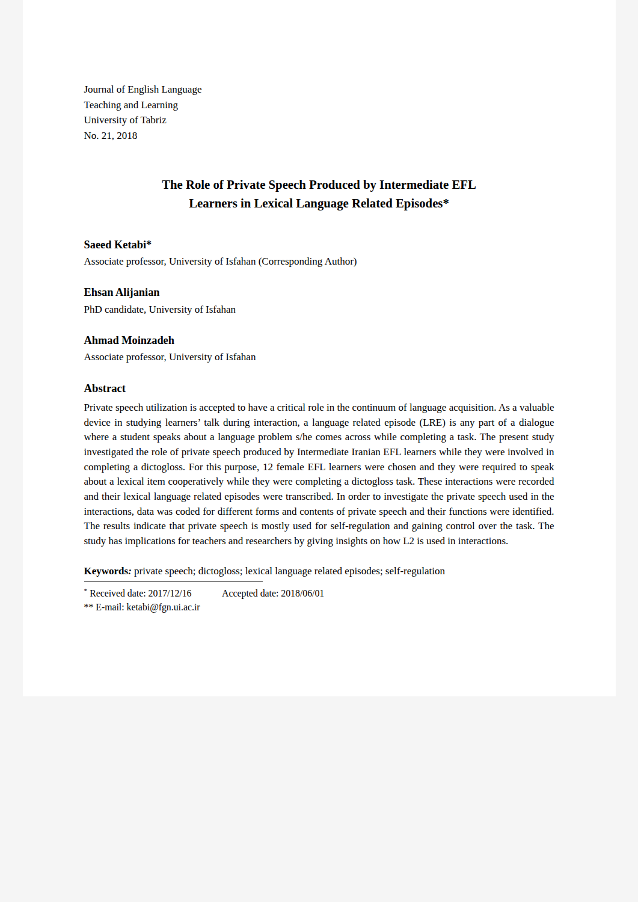Journal of English Language
Teaching and Learning
University of Tabriz
No. 21, 2018
The Role of Private Speech Produced by Intermediate EFL
Learners in Lexical Language Related Episodes*
Saeed Ketabi*
Associate professor, University of Isfahan (Corresponding Author)
Ehsan Alijanian
PhD candidate, University of Isfahan
Ahmad Moinzadeh
Associate professor, University of Isfahan
Abstract
Private speech utilization is accepted to have a critical role in the continuum of language acquisition. As a valuable device in studying learners’ talk during interaction, a language related episode (LRE) is any part of a dialogue where a student speaks about a language problem s/he comes across while completing a task. The present study investigated the role of private speech produced by Intermediate Iranian EFL learners while they were involved in completing a dictogloss. For this purpose, 12 female EFL learners were chosen and they were required to speak about a lexical item cooperatively while they were completing a dictogloss task. These interactions were recorded and their lexical language related episodes were transcribed. In order to investigate the private speech used in the interactions, data was coded for different forms and contents of private speech and their functions were identified. The results indicate that private speech is mostly used for self-regulation and gaining control over the task. The study has implications for teachers and researchers by giving insights on how L2 is used in interactions.
Keywords: private speech; dictogloss; lexical language related episodes; self-regulation
* Received date: 2017/12/16 Accepted date: 2018/06/01
** E-mail: ketabi@fgn.ui.ac.ir